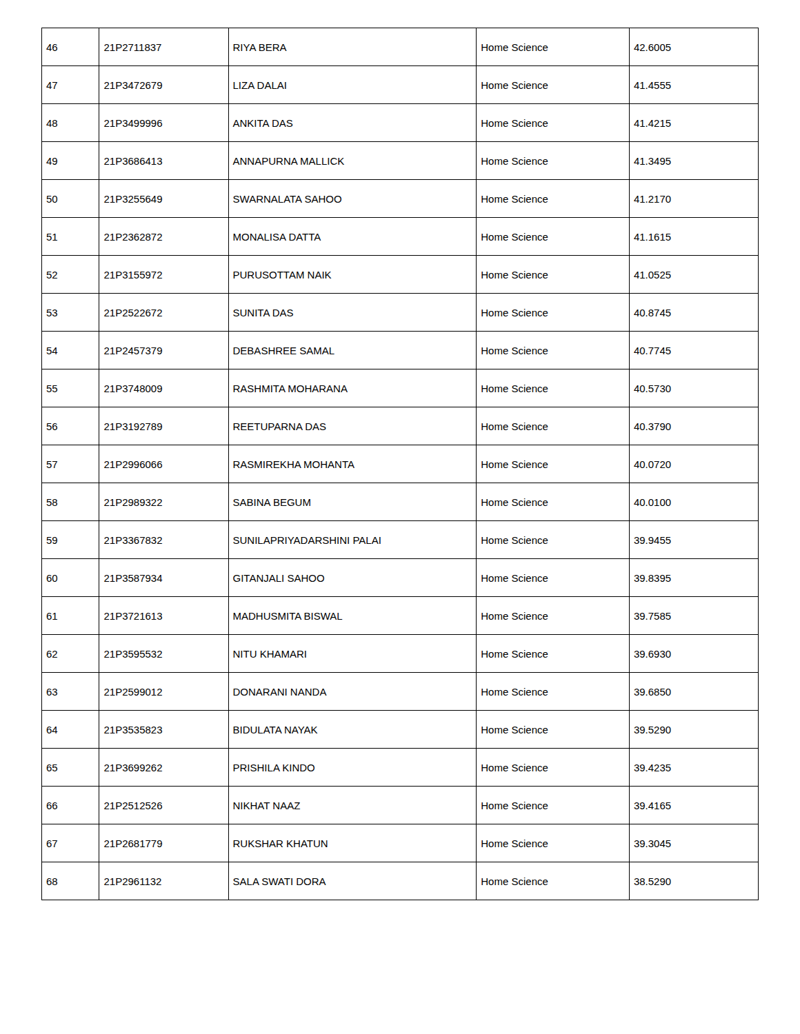| 46 | 21P2711837 | RIYA BERA | Home Science | 42.6005 |
| 47 | 21P3472679 | LIZA DALAI | Home Science | 41.4555 |
| 48 | 21P3499996 | ANKITA DAS | Home Science | 41.4215 |
| 49 | 21P3686413 | ANNAPURNA MALLICK | Home Science | 41.3495 |
| 50 | 21P3255649 | SWARNALATA SAHOO | Home Science | 41.2170 |
| 51 | 21P2362872 | MONALISA DATTA | Home Science | 41.1615 |
| 52 | 21P3155972 | PURUSOTTAM NAIK | Home Science | 41.0525 |
| 53 | 21P2522672 | SUNITA DAS | Home Science | 40.8745 |
| 54 | 21P2457379 | DEBASHREE SAMAL | Home Science | 40.7745 |
| 55 | 21P3748009 | RASHMITA MOHARANA | Home Science | 40.5730 |
| 56 | 21P3192789 | REETUPARNA DAS | Home Science | 40.3790 |
| 57 | 21P2996066 | RASMIREKHA MOHANTA | Home Science | 40.0720 |
| 58 | 21P2989322 | SABINA BEGUM | Home Science | 40.0100 |
| 59 | 21P3367832 | SUNILAPRIYADARSHINI PALAI | Home Science | 39.9455 |
| 60 | 21P3587934 | GITANJALI SAHOO | Home Science | 39.8395 |
| 61 | 21P3721613 | MADHUSMITA BISWAL | Home Science | 39.7585 |
| 62 | 21P3595532 | NITU KHAMARI | Home Science | 39.6930 |
| 63 | 21P2599012 | DONARANI NANDA | Home Science | 39.6850 |
| 64 | 21P3535823 | BIDULATA NAYAK | Home Science | 39.5290 |
| 65 | 21P3699262 | PRISHILA KINDO | Home Science | 39.4235 |
| 66 | 21P2512526 | NIKHAT NAAZ | Home Science | 39.4165 |
| 67 | 21P2681779 | RUKSHAR KHATUN | Home Science | 39.3045 |
| 68 | 21P2961132 | SALA SWATI DORA | Home Science | 38.5290 |